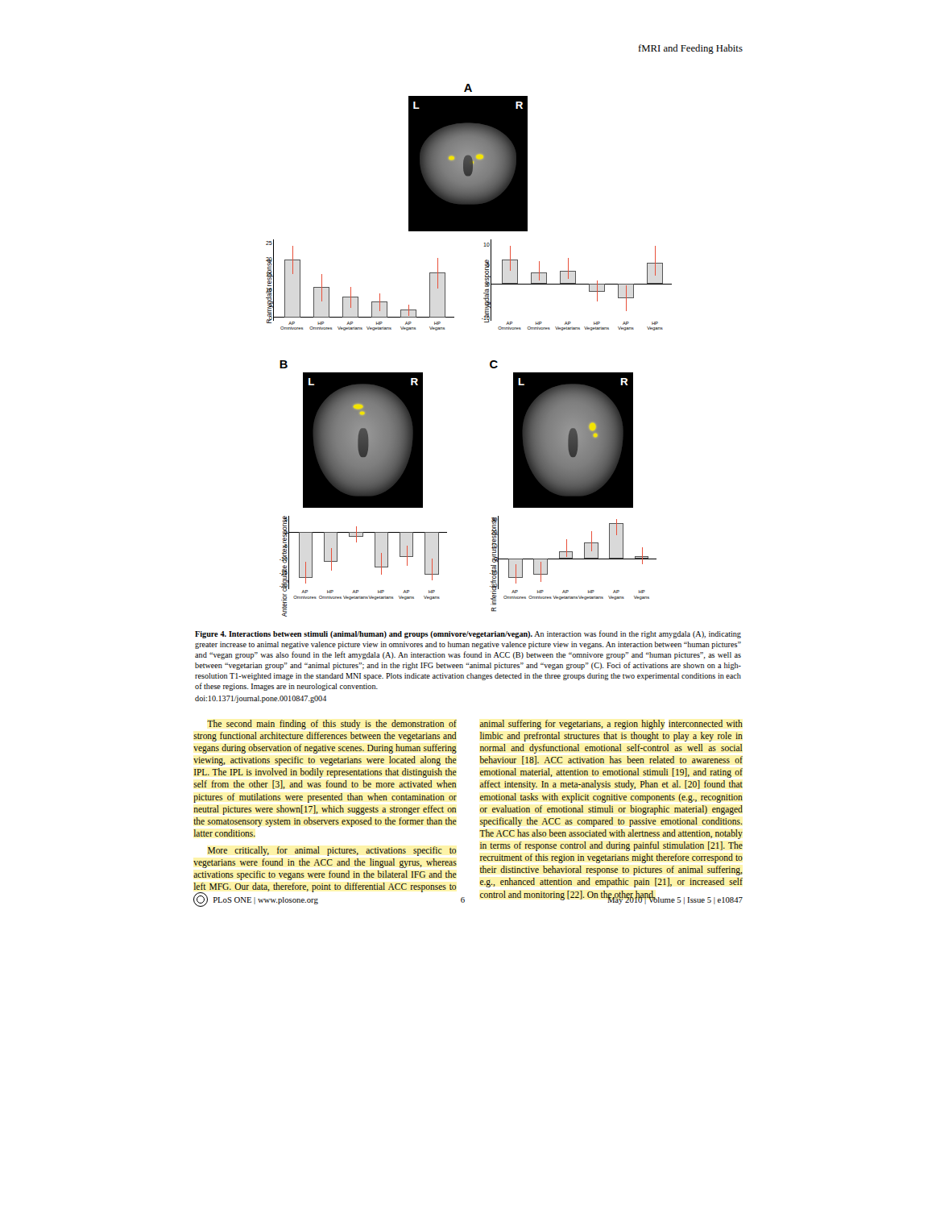fMRI and Feeding Habits
A
L R
R amygdala response
25 20 15 10 5 0
APOmnivores HPOmnivores APVegetarians HPVegetarians APVegans HPVegans
L amygdala response
10 5 0 -5 -10
APOmnivores HPOmnivores APVegetarians HPVegetarians APVegans HPVegans
B
L R
Anterior cingulate cortex response
5 0 -5 -10 -15 -20
APOmnivores HPOmnivores APVegetarians HPVegetarians APVegans HPVegans
C
L R
R inferior frontal gyrus response
30 20 10 0 -10 -20
APOmnivores HPOmnivores APVegetarians HPVegetarians APVegans HPVegans
Figure 4. Interactions between stimuli (animal/human) and groups (omnivore/vegetarian/vegan). An interaction was found in the right amygdala (A), indicating greater increase to animal negative valence picture view in omnivores and to human negative valence picture view in vegans. An interaction between “human pictures” and “vegan group” was also found in the left amygdala (A). An interaction was found in ACC (B) between the “omnivore group” and “human pictures”, as well as between “vegetarian group” and “animal pictures”; and in the right IFG between “animal pictures” and “vegan group” (C). Foci of activations are shown on a high-resolution T1-weighted image in the standard MNI space. Plots indicate activation changes detected in the three groups during the two experimental conditions in each of these regions. Images are in neurological convention. doi:10.1371/journal.pone.0010847.g004
The second main finding of this study is the demonstration of strong functional architecture differences between the vegetarians and vegans during observation of negative scenes. During human suffering viewing, activations specific to vegetarians were located along the IPL. The IPL is involved in bodily representations that distinguish the self from the other [3], and was found to be more activated when pictures of mutilations were presented than when contamination or neutral pictures were shown[17], which suggests a stronger effect on the somatosensory system in observers exposed to the former than the latter conditions.
More critically, for animal pictures, activations specific to vegetarians were found in the ACC and the lingual gyrus, whereas activations specific to vegans were found in the bilateral IFG and the left MFG. Our data, therefore, point to differential ACC responses to animal suffering for vegetarians, a region highly interconnected with limbic and prefrontal structures that is thought to play a key role in normal and dysfunctional emotional self-control as well as social behaviour [18]. ACC activation has been related to awareness of emotional material, attention to emotional stimuli [19], and rating of affect intensity. In a meta-analysis study, Phan et al. [20] found that emotional tasks with explicit cognitive components (e.g., recognition or evaluation of emotional stimuli or biographic material) engaged specifically the ACC as compared to passive emotional conditions. The ACC has also been associated with alertness and attention, notably in terms of response control and during painful stimulation [21]. The recruitment of this region in vegetarians might therefore correspond to their distinctive behavioral response to pictures of animal suffering, e.g., enhanced attention and empathic pain [21], or increased self control and monitoring [22]. On the other hand,
PLoS ONE | www.plosone.org
6
May 2010 | Volume 5 | Issue 5 | e10847